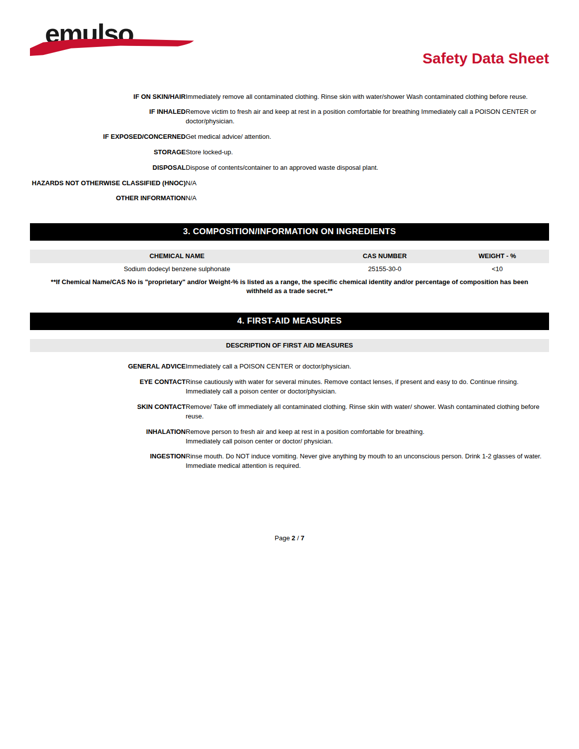emulso
Safety Data Sheet
| IF ON SKIN/HAIR | Immediately remove all contaminated clothing. Rinse skin with water/shower Wash contaminated clothing before reuse. |
| IF INHALED | Remove victim to fresh air and keep at rest in a position comfortable for breathing Immediately call a POISON CENTER or doctor/physician. |
| IF EXPOSED/CONCERNED | Get medical advice/ attention. |
| STORAGE | Store locked-up. |
| DISPOSAL | Dispose of contents/container to an approved waste disposal plant. |
| HAZARDS NOT OTHERWISE CLASSIFIED (HNOC) | N/A |
| OTHER INFORMATION | N/A |
3. COMPOSITION/INFORMATION ON INGREDIENTS
| CHEMICAL NAME | CAS NUMBER | WEIGHT - % |
| --- | --- | --- |
| Sodium dodecyl benzene sulphonate | 25155-30-0 | <10 |
**If Chemical Name/CAS No is "proprietary" and/or Weight-% is listed as a range, the specific chemical identity and/or percentage of composition has been withheld as a trade secret.**
4. FIRST-AID MEASURES
DESCRIPTION OF FIRST AID MEASURES
| GENERAL ADVICE | Immediately call a POISON CENTER or doctor/physician. |
| EYE CONTACT | Rinse cautiously with water for several minutes. Remove contact lenses, if present and easy to do. Continue rinsing. Immediately call a poison center or doctor/physician. |
| SKIN CONTACT | Remove/ Take off immediately all contaminated clothing. Rinse skin with water/ shower. Wash contaminated clothing before reuse. |
| INHALATION | Remove person to fresh air and keep at rest in a position comfortable for breathing. Immediately call poison center or doctor/ physician. |
| INGESTION | Rinse mouth. Do NOT induce vomiting. Never give anything by mouth to an unconscious person. Drink 1-2 glasses of water. Immediate medical attention is required. |
Page 2 / 7